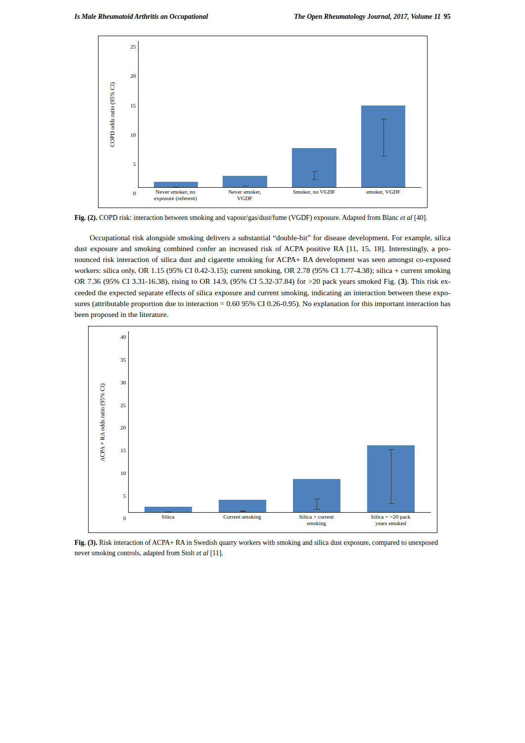Is Male Rheumatoid Arthritis an Occupational
The Open Rheumatology Journal, 2017, Volume 1195
COPD odds ratio (95% CI)
25
20
15
10
5
0
Never smoker, no exposure (referent)
Never smoker, VGDF
Smoker, no VGDF
smoker, VGDF
Fig. (2). COPD risk: interaction between smoking and vapour/gas/dust/fume (VGDF) exposure. Adapted from Blanc et al [40].
Occupational risk alongside smoking delivers a substantial “double-hit” for disease development. For example, silica dust exposure and smoking combined confer an increased risk of ACPA positive RA [11, 15, 18]. Interestingly, a pronounced risk interaction of silica dust and cigarette smoking for ACPA+ RA development was seen amongst co-exposed workers: silica only, OR 1.15 (95% CI 0.42-3.15); current smoking, OR 2.78 (95% CI 1.77-4.38); silica + current smoking OR 7.36 (95% CI 3.31-16.38), rising to OR 14.9, (95% CI 5.32-37.84) for >20 pack years smoked Fig. (3). This risk exceeded the expected separate effects of silica exposure and current smoking, indicating an interaction between these exposures (attributable proportion due to interaction = 0.60 95% CI 0.26-0.95). No explanation for this important interaction has been proposed in the literature.
ACPA + RA odds ratio (95% CI)
40
35
30
25
20
15
10
5
0
Silica
Current smoking
Silica + current smoking
Silica + >20 pack years smoked
Fig. (3). Risk interaction of ACPA+ RA in Swedish quarry workers with smoking and silica dust exposure, compared to unexposed never smoking controls, adapted from Stolt et al [11].